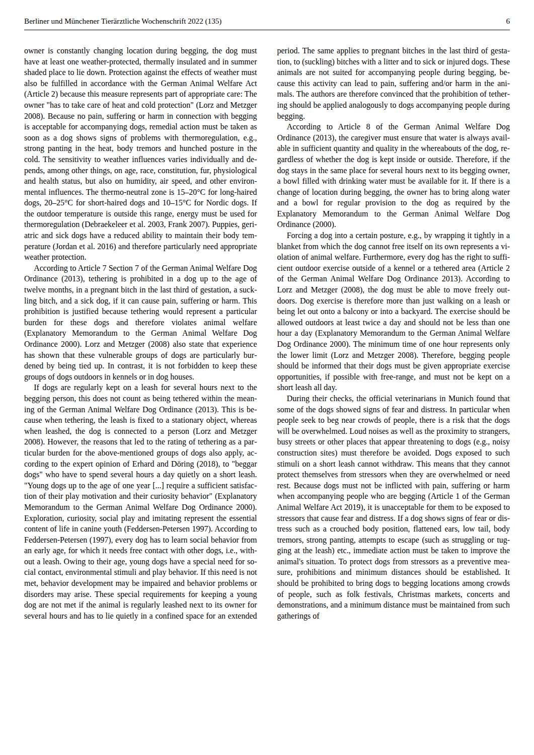Berliner und Münchener Tierärztliche Wochenschrift 2022 (135) 6
owner is constantly changing location during begging, the dog must have at least one weather-protected, thermally insulated and in summer shaded place to lie down. Protection against the effects of weather must also be fulfilled in accordance with the German Animal Welfare Act (Article 2) because this measure represents part of appropriate care: The owner "has to take care of heat and cold protection" (Lorz and Metzger 2008). Because no pain, suffering or harm in connection with begging is acceptable for accompanying dogs, remedial action must be taken as soon as a dog shows signs of problems with thermoregulation, e.g., strong panting in the heat, body tremors and hunched posture in the cold. The sensitivity to weather influences varies individually and depends, among other things, on age, race, constitution, fur, physiological and health status, but also on humidity, air speed, and other environmental influences. The thermo-neutral zone is 15–20°C for long-haired dogs, 20–25°C for short-haired dogs and 10–15°C for Nordic dogs. If the outdoor temperature is outside this range, energy must be used for thermoregulation (Debraekeleer et al. 2003, Frank 2007). Puppies, geriatric and sick dogs have a reduced ability to maintain their body temperature (Jordan et al. 2016) and therefore particularly need appropriate weather protection.
According to Article 7 Section 7 of the German Animal Welfare Dog Ordinance (2013), tethering is prohibited in a dog up to the age of twelve months, in a pregnant bitch in the last third of gestation, a suckling bitch, and a sick dog, if it can cause pain, suffering or harm. This prohibition is justified because tethering would represent a particular burden for these dogs and therefore violates animal welfare (Explanatory Memorandum to the German Animal Welfare Dog Ordinance 2000). Lorz and Metzger (2008) also state that experience has shown that these vulnerable groups of dogs are particularly burdened by being tied up. In contrast, it is not forbidden to keep these groups of dogs outdoors in kennels or in dog houses.
If dogs are regularly kept on a leash for several hours next to the begging person, this does not count as being tethered within the meaning of the German Animal Welfare Dog Ordinance (2013). This is because when tethering, the leash is fixed to a stationary object, whereas when leashed, the dog is connected to a person (Lorz and Metzger 2008). However, the reasons that led to the rating of tethering as a particular burden for the above-mentioned groups of dogs also apply, according to the expert opinion of Erhard and Döring (2018), to "beggar dogs" who have to spend several hours a day quietly on a short leash. "Young dogs up to the age of one year [...] require a sufficient satisfaction of their play motivation and their curiosity behavior" (Explanatory Memorandum to the German Animal Welfare Dog Ordinance 2000). Exploration, curiosity, social play and imitating represent the essential content of life in canine youth (Feddersen-Petersen 1997). According to Feddersen-Petersen (1997), every dog has to learn social behavior from an early age, for which it needs free contact with other dogs, i.e., without a leash. Owing to their age, young dogs have a special need for social contact, environmental stimuli and play behavior. If this need is not met, behavior development may be impaired and behavior problems or disorders may arise. These special requirements for keeping a young dog are not met if the animal is regularly leashed next to its owner for several hours and has to lie quietly in a confined space for an extended period. The same applies to pregnant bitches in the last third of gestation, to (suckling) bitches with a litter and to sick or injured dogs. These animals are not suited for accompanying people during begging, because this activity can lead to pain, suffering and/or harm in the animals. The authors are therefore convinced that the prohibition of tethering should be applied analogously to dogs accompanying people during begging.
According to Article 8 of the German Animal Welfare Dog Ordinance (2013), the caregiver must ensure that water is always available in sufficient quantity and quality in the whereabouts of the dog, regardless of whether the dog is kept inside or outside. Therefore, if the dog stays in the same place for several hours next to its begging owner, a bowl filled with drinking water must be available for it. If there is a change of location during begging, the owner has to bring along water and a bowl for regular provision to the dog as required by the Explanatory Memorandum to the German Animal Welfare Dog Ordinance (2000).
Forcing a dog into a certain posture, e.g., by wrapping it tightly in a blanket from which the dog cannot free itself on its own represents a violation of animal welfare. Furthermore, every dog has the right to sufficient outdoor exercise outside of a kennel or a tethered area (Article 2 of the German Animal Welfare Dog Ordinance 2013). According to Lorz and Metzger (2008), the dog must be able to move freely outdoors. Dog exercise is therefore more than just walking on a leash or being let out onto a balcony or into a backyard. The exercise should be allowed outdoors at least twice a day and should not be less than one hour a day (Explanatory Memorandum to the German Animal Welfare Dog Ordinance 2000). The minimum time of one hour represents only the lower limit (Lorz and Metzger 2008). Therefore, begging people should be informed that their dogs must be given appropriate exercise opportunities, if possible with free-range, and must not be kept on a short leash all day.
During their checks, the official veterinarians in Munich found that some of the dogs showed signs of fear and distress. In particular when people seek to beg near crowds of people, there is a risk that the dogs will be overwhelmed. Loud noises as well as the proximity to strangers, busy streets or other places that appear threatening to dogs (e.g., noisy construction sites) must therefore be avoided. Dogs exposed to such stimuli on a short leash cannot withdraw. This means that they cannot protect themselves from stressors when they are overwhelmed or need rest. Because dogs must not be inflicted with pain, suffering or harm when accompanying people who are begging (Article 1 of the German Animal Welfare Act 2019), it is unacceptable for them to be exposed to stressors that cause fear and distress. If a dog shows signs of fear or distress such as a crouched body position, flattened ears, low tail, body tremors, strong panting, attempts to escape (such as struggling or tugging at the leash) etc., immediate action must be taken to improve the animal's situation. To protect dogs from stressors as a preventive measure, prohibitions and minimum distances should be established. It should be prohibited to bring dogs to begging locations among crowds of people, such as folk festivals, Christmas markets, concerts and demonstrations, and a minimum distance must be maintained from such gatherings of